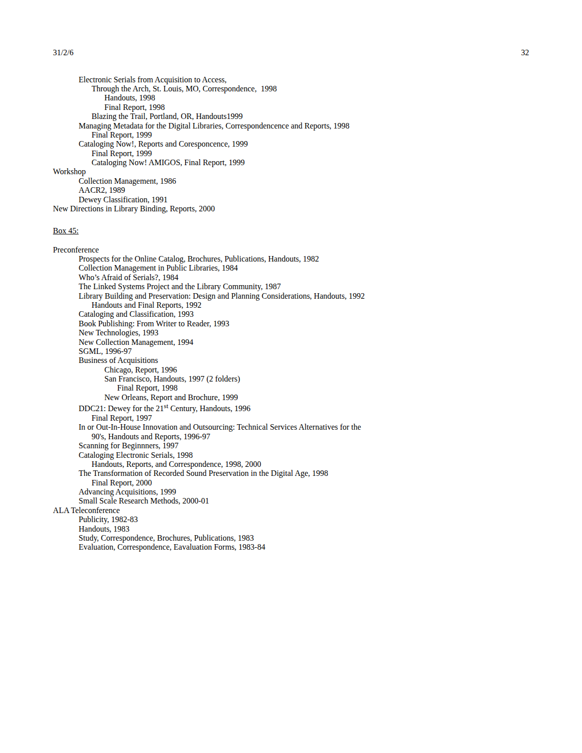31/2/6
32
Electronic Serials from Acquisition to Access,
Through the Arch, St. Louis, MO, Correspondence, 1998
Handouts, 1998
Final Report, 1998
Blazing the Trail, Portland, OR, Handouts1999
Managing Metadata for the Digital Libraries, Correspondencence and Reports, 1998
Final Report, 1999
Cataloging Now!, Reports and Coresponcence, 1999
Final Report, 1999
Cataloging Now! AMIGOS, Final Report, 1999
Workshop
Collection Management, 1986
AACR2, 1989
Dewey Classification, 1991
New Directions in Library Binding, Reports, 2000
Box 45:
Preconference
Prospects for the Online Catalog, Brochures, Publications, Handouts, 1982
Collection Management in Public Libraries, 1984
Who’s Afraid of Serials?, 1984
The Linked Systems Project and the Library Community, 1987
Library Building and Preservation: Design and Planning Considerations, Handouts, 1992
Handouts and Final Reports, 1992
Cataloging and Classification, 1993
Book Publishing: From Writer to Reader, 1993
New Technologies, 1993
New Collection Management, 1994
SGML, 1996-97
Business of Acquisitions
Chicago, Report, 1996
San Francisco, Handouts, 1997 (2 folders)
Final Report, 1998
New Orleans, Report and Brochure, 1999
DDC21: Dewey for the 21st Century, Handouts, 1996
Final Report, 1997
In or Out-In-House Innovation and Outsourcing: Technical Services Alternatives for the
90's, Handouts and Reports, 1996-97
Scanning for Beginnners, 1997
Cataloging Electronic Serials, 1998
Handouts, Reports, and Correspondence, 1998, 2000
The Transformation of Recorded Sound Preservation in the Digital Age, 1998
Final Report, 2000
Advancing Acquisitions, 1999
Small Scale Research Methods, 2000-01
ALA Teleconference
Publicity, 1982-83
Handouts, 1983
Study, Correspondence, Brochures, Publications, 1983
Evaluation, Correspondence, Eavaluation Forms, 1983-84